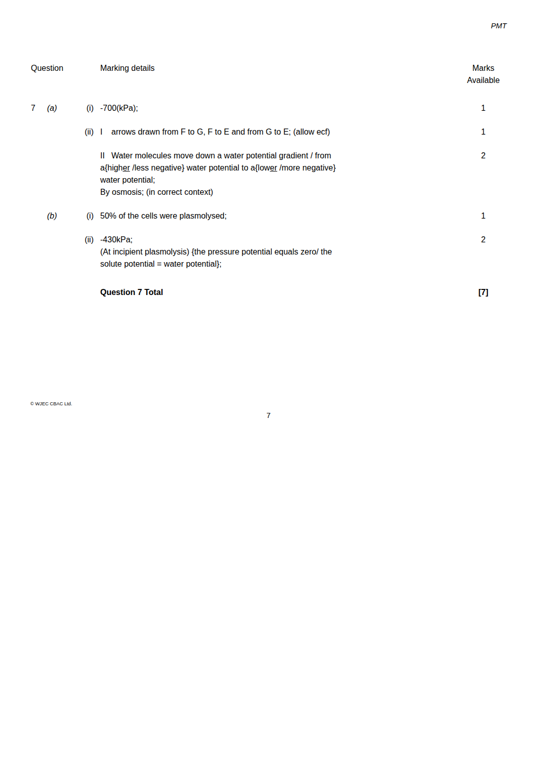PMT
| Question | Marking details | Marks Available |
| --- | --- | --- |
| 7 | (a) | (i) | -700(kPa); | 1 |
| | | (ii) | I arrows drawn from F to G, F to E and from G to E; (allow ecf) | 1 |
| | | | II Water molecules move down a water potential gradient / from a{high er /less negative} water potential to a{low er /more negative} water potential; By osmosis; (in correct context) | 2 |
| | (b) | (i) | 50% of the cells were plasmolysed; | 1 |
| | | (ii) | -430kPa; (At incipient plasmolysis) {the pressure potential equals zero/ the solute potential = water potential}; | 2 |
| | | | Question 7 Total | [7] |
© WJEC CBAC Ltd.
7